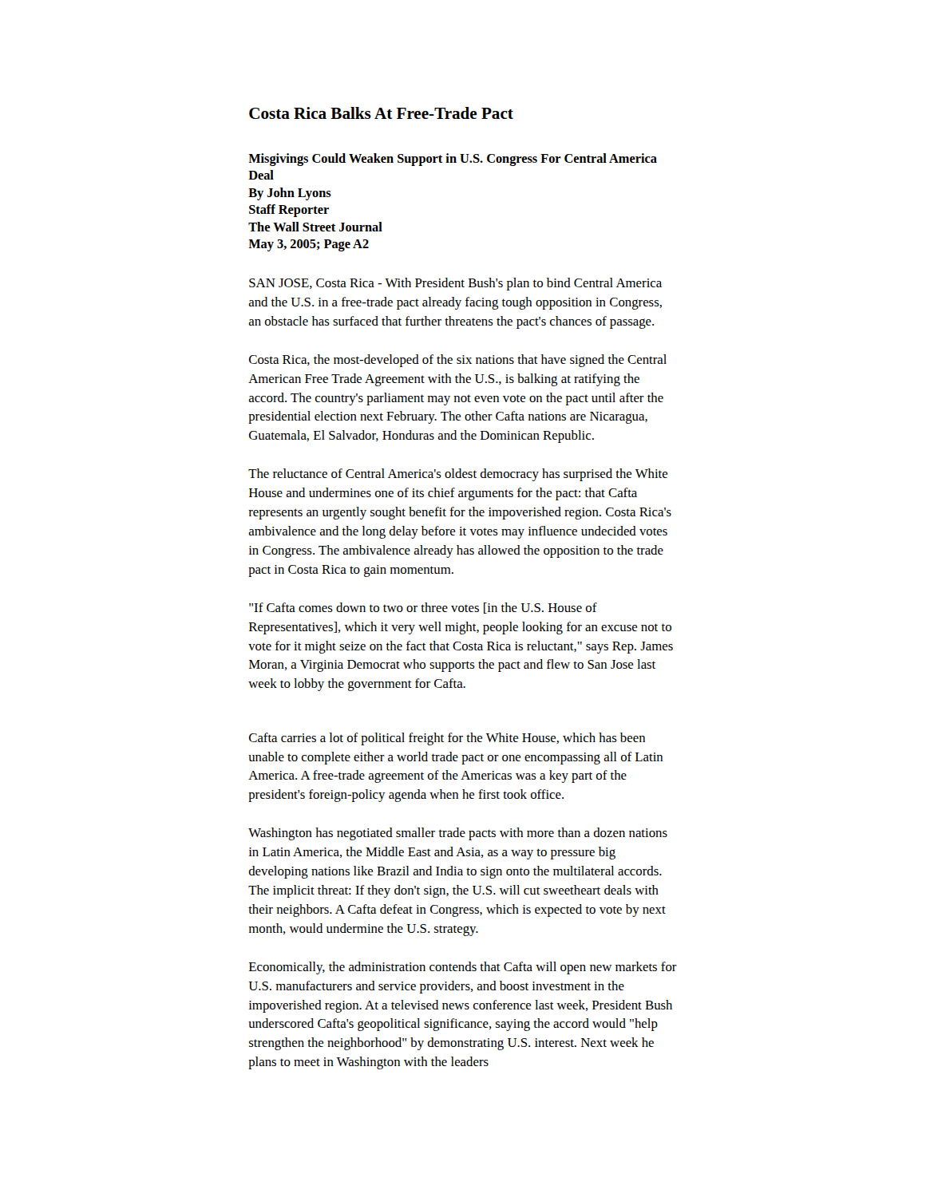Costa Rica Balks At Free-Trade Pact
Misgivings Could Weaken Support in U.S. Congress For Central America Deal By John Lyons Staff Reporter The Wall Street Journal May 3, 2005; Page A2
SAN JOSE, Costa Rica - With President Bush's plan to bind Central America and the U.S. in a free-trade pact already facing tough opposition in Congress, an obstacle has surfaced that further threatens the pact's chances of passage.
Costa Rica, the most-developed of the six nations that have signed the Central American Free Trade Agreement with the U.S., is balking at ratifying the accord. The country's parliament may not even vote on the pact until after the presidential election next February. The other Cafta nations are Nicaragua, Guatemala, El Salvador, Honduras and the Dominican Republic.
The reluctance of Central America's oldest democracy has surprised the White House and undermines one of its chief arguments for the pact: that Cafta represents an urgently sought benefit for the impoverished region. Costa Rica's ambivalence and the long delay before it votes may influence undecided votes in Congress. The ambivalence already has allowed the opposition to the trade pact in Costa Rica to gain momentum.
"If Cafta comes down to two or three votes [in the U.S. House of Representatives], which it very well might, people looking for an excuse not to vote for it might seize on the fact that Costa Rica is reluctant," says Rep. James Moran, a Virginia Democrat who supports the pact and flew to San Jose last week to lobby the government for Cafta.
Cafta carries a lot of political freight for the White House, which has been unable to complete either a world trade pact or one encompassing all of Latin America. A free-trade agreement of the Americas was a key part of the president's foreign-policy agenda when he first took office.
Washington has negotiated smaller trade pacts with more than a dozen nations in Latin America, the Middle East and Asia, as a way to pressure big developing nations like Brazil and India to sign onto the multilateral accords. The implicit threat: If they don't sign, the U.S. will cut sweetheart deals with their neighbors. A Cafta defeat in Congress, which is expected to vote by next month, would undermine the U.S. strategy.
Economically, the administration contends that Cafta will open new markets for U.S. manufacturers and service providers, and boost investment in the impoverished region. At a televised news conference last week, President Bush underscored Cafta's geopolitical significance, saying the accord would "help strengthen the neighborhood" by demonstrating U.S. interest. Next week he plans to meet in Washington with the leaders